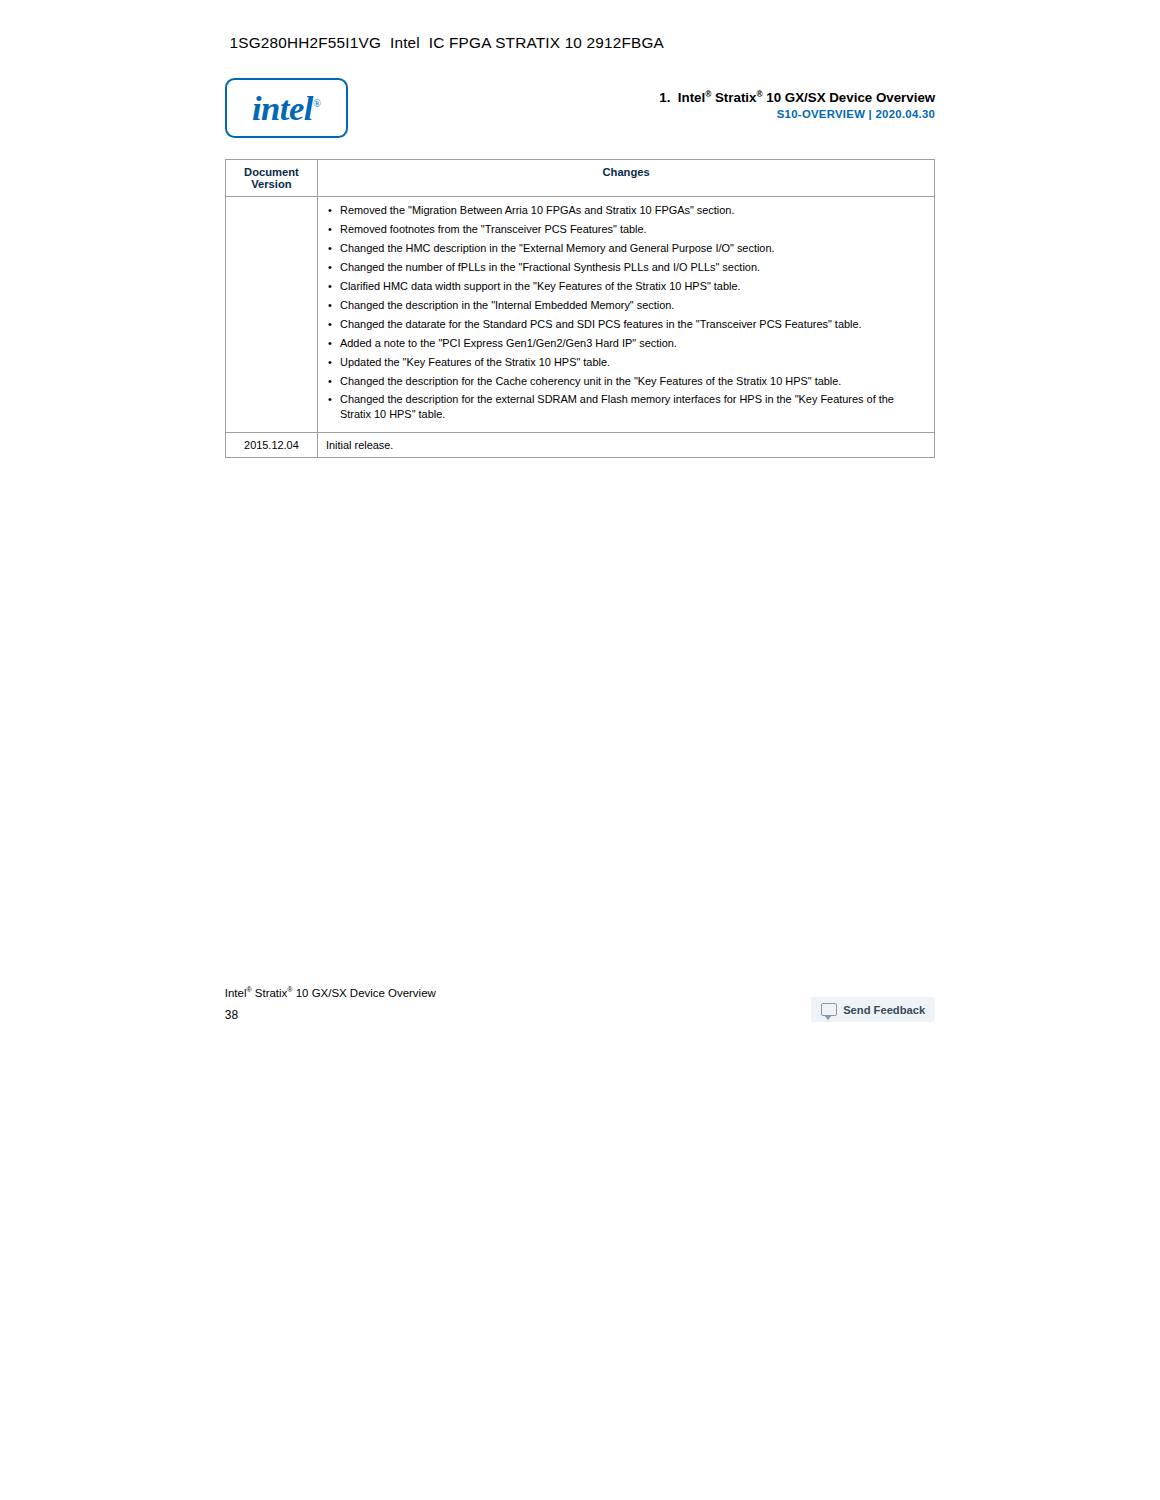1SG280HH2F55I1VG Intel IC FPGA STRATIX 10 2912FBGA
intel®
1. Intel® Stratix® 10 GX/SX Device Overview
S10-OVERVIEW | 2020.04.30
| Document Version | Changes |
| --- | --- |
| | Removed the "Migration Between Arria 10 FPGAs and Stratix 10 FPGAs" section. Removed footnotes from the "Transceiver PCS Features" table. Changed the HMC description in the "External Memory and General Purpose I/O" section. Changed the number of fPLLs in the "Fractional Synthesis PLLs and I/O PLLs" section. Clarified HMC data width support in the "Key Features of the Stratix 10 HPS" table. Changed the description in the "Internal Embedded Memory" section. Changed the datarate for the Standard PCS and SDI PCS features in the "Transceiver PCS Features" table. Added a note to the "PCI Express Gen1/Gen2/Gen3 Hard IP" section. Updated the "Key Features of the Stratix 10 HPS" table. Changed the description for the Cache coherency unit in the "Key Features of the Stratix 10 HPS" table. Changed the description for the external SDRAM and Flash memory interfaces for HPS in the "Key Features of the Stratix 10 HPS" table. |
| 2015.12.04 | Initial release. |
Intel® Stratix® 10 GX/SX Device Overview
38
Send Feedback